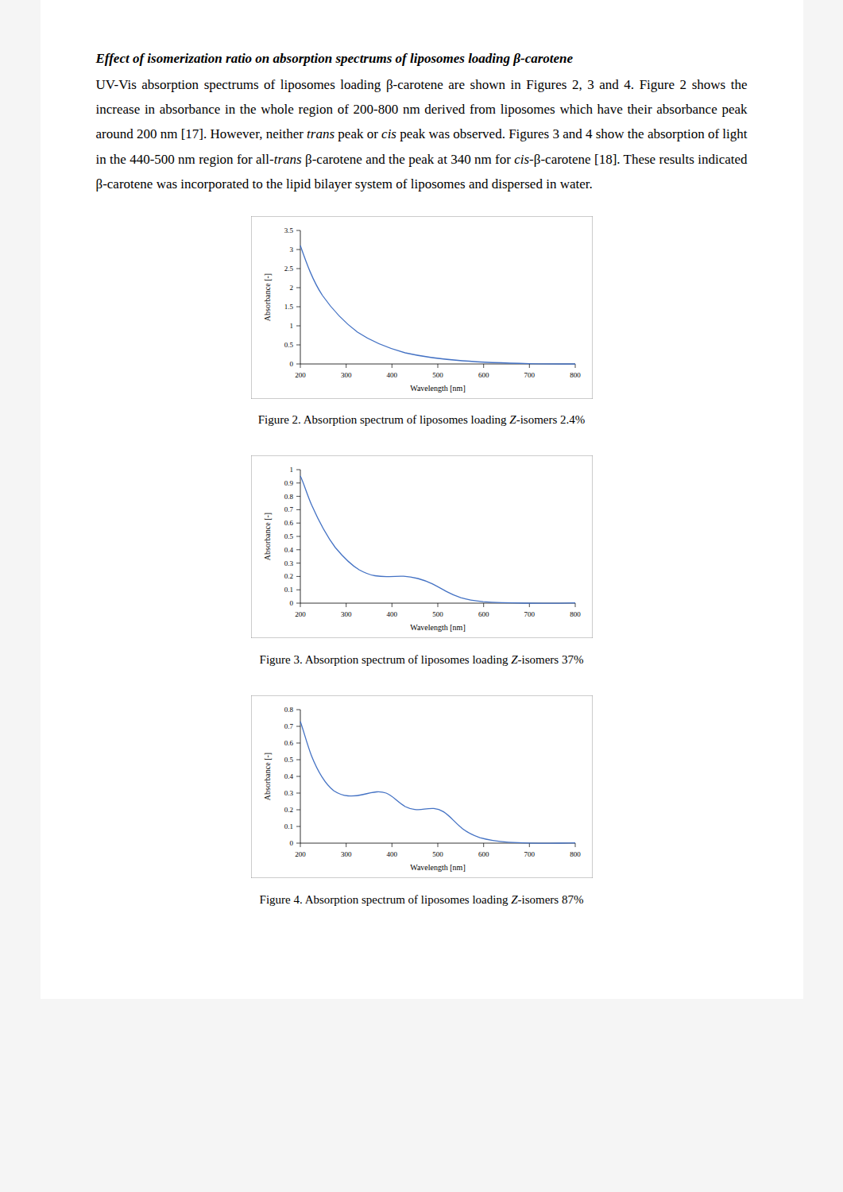Effect of isomerization ratio on absorption spectrums of liposomes loading β-carotene
UV-Vis absorption spectrums of liposomes loading β-carotene are shown in Figures 2, 3 and 4. Figure 2 shows the increase in absorbance in the whole region of 200-800 nm derived from liposomes which have their absorbance peak around 200 nm [17]. However, neither trans peak or cis peak was observed. Figures 3 and 4 show the absorption of light in the 440-500 nm region for all-trans β-carotene and the peak at 340 nm for cis-β-carotene [18]. These results indicated β-carotene was incorporated to the lipid bilayer system of liposomes and dispersed in water.
0 0.5 1 1.5 2 2.5 3 3.5 200 300 400 500 600 700 800 Wavelength [nm] Absorbance [-]
Figure 2. Absorption spectrum of liposomes loading Z-isomers 2.4%
0 0.1 0.2 0.3 0.4 0.5 0.6 0.7 0.8 0.9 1 200 300 400 500 600 700 800 Wavelength [nm] Absorbance [-]
Figure 3. Absorption spectrum of liposomes loading Z-isomers 37%
0 0.1 0.2 0.3 0.4 0.5 0.6 0.7 0.8 200 300 400 500 600 700 800 Wavelength [nm] Absorbance [-]
Figure 4. Absorption spectrum of liposomes loading Z-isomers 87%